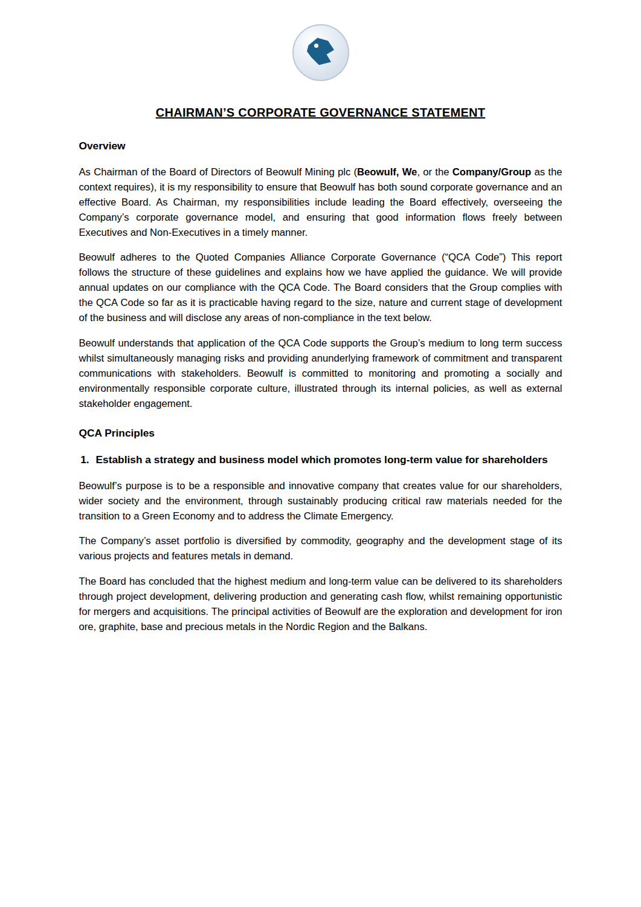CHAIRMAN’S CORPORATE GOVERNANCE STATEMENT
Overview
As Chairman of the Board of Directors of Beowulf Mining plc (Beowulf, We, or the Company/Group as the context requires), it is my responsibility to ensure that Beowulf has both sound corporate governance and an effective Board. As Chairman, my responsibilities include leading the Board effectively, overseeing the Company’s corporate governance model, and ensuring that good information flows freely between Executives and Non-Executives in a timely manner.
Beowulf adheres to the Quoted Companies Alliance Corporate Governance (“QCA Code”) This report follows the structure of these guidelines and explains how we have applied the guidance. We will provide annual updates on our compliance with the QCA Code. The Board considers that the Group complies with the QCA Code so far as it is practicable having regard to the size, nature and current stage of development of the business and will disclose any areas of non-compliance in the text below.
Beowulf understands that application of the QCA Code supports the Group’s medium to long term success whilst simultaneously managing risks and providing anunderlying framework of commitment and transparent communications with stakeholders. Beowulf is committed to monitoring and promoting a socially and environmentally responsible corporate culture, illustrated through its internal policies, as well as external stakeholder engagement.
QCA Principles
Establish a strategy and business model which promotes long-term value for shareholders
Beowulf’s purpose is to be a responsible and innovative company that creates value for our shareholders, wider society and the environment, through sustainably producing critical raw materials needed for the transition to a Green Economy and to address the Climate Emergency.
The Company’s asset portfolio is diversified by commodity, geography and the development stage of its various projects and features metals in demand.
The Board has concluded that the highest medium and long-term value can be delivered to its shareholders through project development, delivering production and generating cash flow, whilst remaining opportunistic for mergers and acquisitions. The principal activities of Beowulf are the exploration and development for iron ore, graphite, base and precious metals in the Nordic Region and the Balkans.